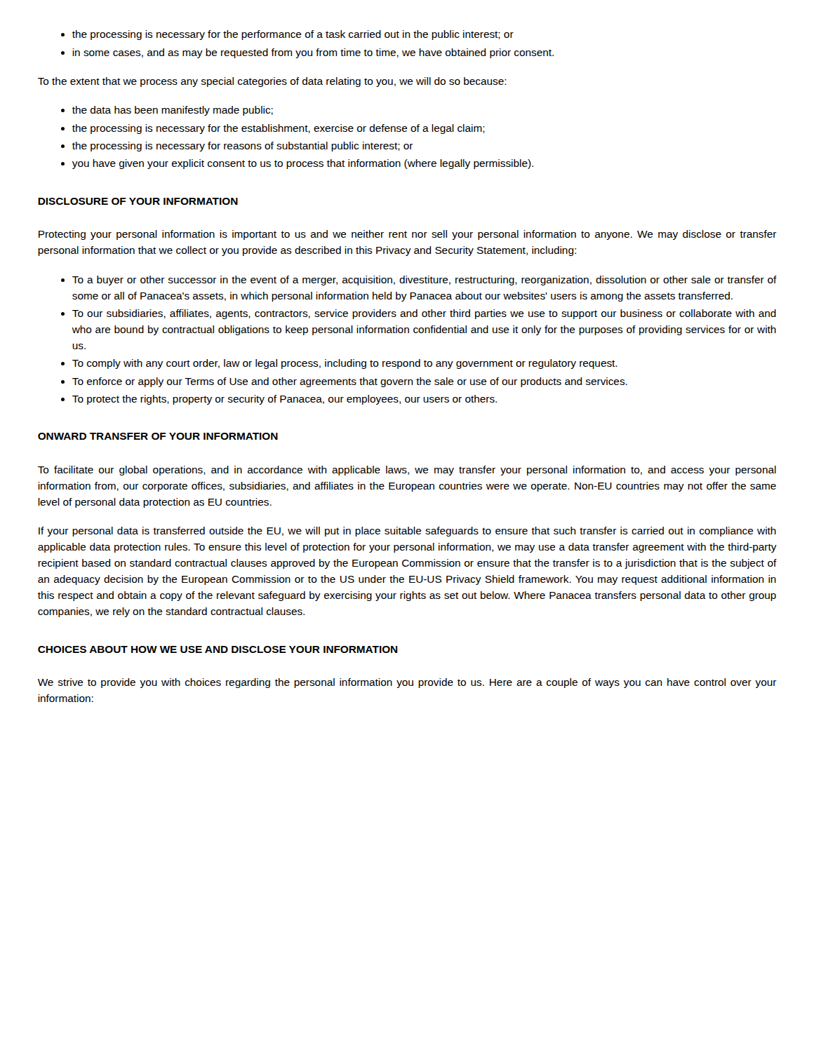the processing is necessary for the performance of a task carried out in the public interest; or
in some cases, and as may be requested from you from time to time, we have obtained prior consent.
To the extent that we process any special categories of data relating to you, we will do so because:
the data has been manifestly made public;
the processing is necessary for the establishment, exercise or defense of a legal claim;
the processing is necessary for reasons of substantial public interest; or
you have given your explicit consent to us to process that information (where legally permissible).
DISCLOSURE OF YOUR INFORMATION
Protecting your personal information is important to us and we neither rent nor sell your personal information to anyone. We may disclose or transfer personal information that we collect or you provide as described in this Privacy and Security Statement, including:
To a buyer or other successor in the event of a merger, acquisition, divestiture, restructuring, reorganization, dissolution or other sale or transfer of some or all of Panacea's assets, in which personal information held by Panacea about our websites' users is among the assets transferred.
To our subsidiaries, affiliates, agents, contractors, service providers and other third parties we use to support our business or collaborate with and who are bound by contractual obligations to keep personal information confidential and use it only for the purposes of providing services for or with us.
To comply with any court order, law or legal process, including to respond to any government or regulatory request.
To enforce or apply our Terms of Use and other agreements that govern the sale or use of our products and services.
To protect the rights, property or security of Panacea, our employees, our users or others.
ONWARD TRANSFER OF YOUR INFORMATION
To facilitate our global operations, and in accordance with applicable laws, we may transfer your personal information to, and access your personal information from, our corporate offices, subsidiaries, and affiliates in the European countries were we operate. Non-EU countries may not offer the same level of personal data protection as EU countries.
If your personal data is transferred outside the EU, we will put in place suitable safeguards to ensure that such transfer is carried out in compliance with applicable data protection rules. To ensure this level of protection for your personal information, we may use a data transfer agreement with the third-party recipient based on standard contractual clauses approved by the European Commission or ensure that the transfer is to a jurisdiction that is the subject of an adequacy decision by the European Commission or to the US under the EU-US Privacy Shield framework. You may request additional information in this respect and obtain a copy of the relevant safeguard by exercising your rights as set out below. Where Panacea transfers personal data to other group companies, we rely on the standard contractual clauses.
CHOICES ABOUT HOW WE USE AND DISCLOSE YOUR INFORMATION
We strive to provide you with choices regarding the personal information you provide to us. Here are a couple of ways you can have control over your information: